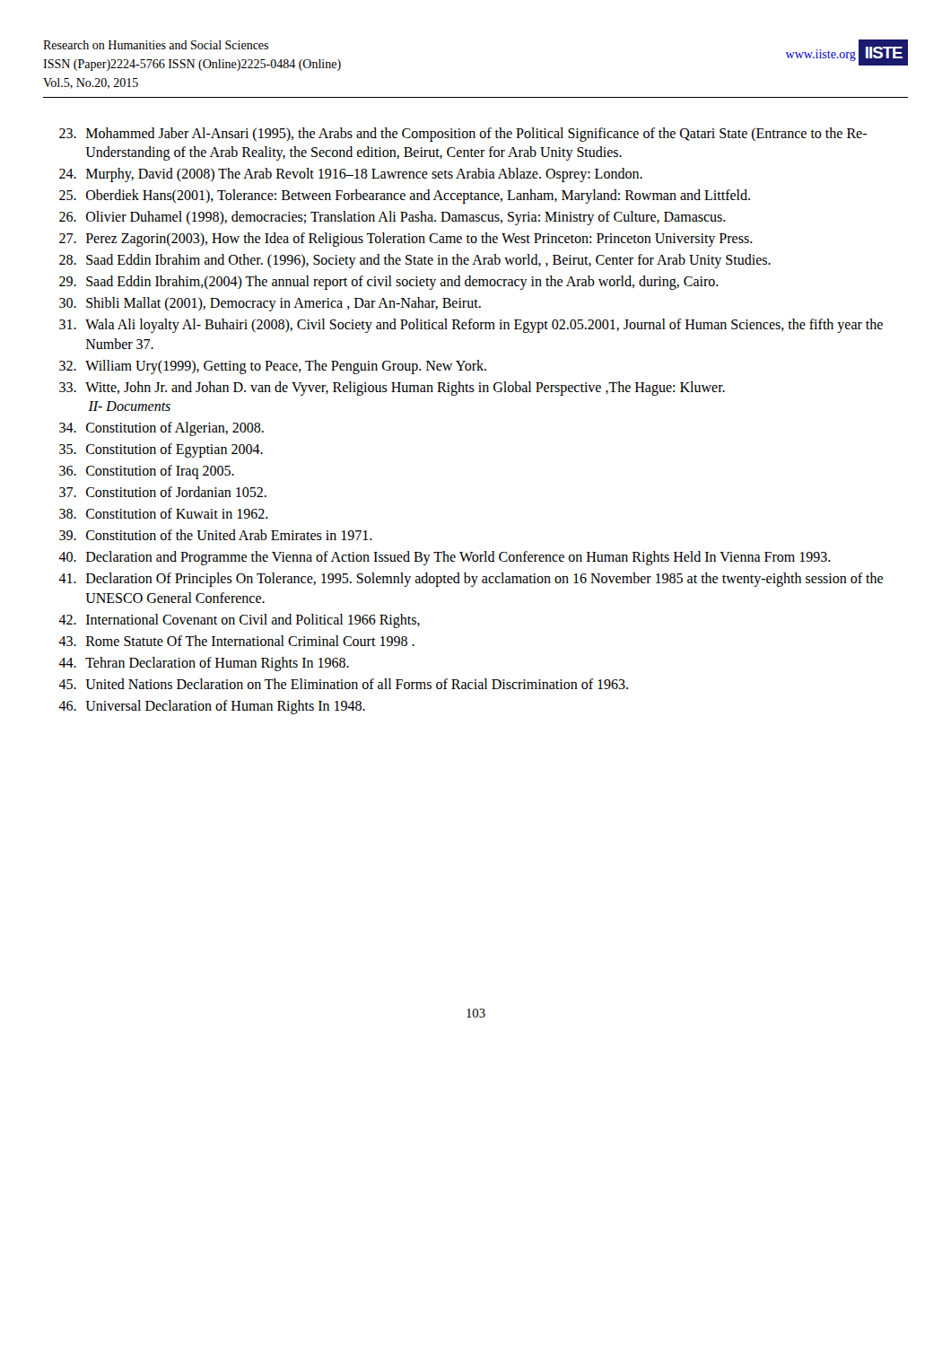Research on Humanities and Social Sciences
ISSN (Paper)2224-5766 ISSN (Online)2225-0484 (Online)
Vol.5, No.20, 2015
www.iiste.org
IISTE
Mohammed Jaber Al-Ansari (1995), the Arabs and the Composition of the Political Significance of the Qatari State (Entrance to the Re-Understanding of the Arab Reality, the Second edition, Beirut, Center for Arab Unity Studies.
Murphy, David (2008) The Arab Revolt 1916–18 Lawrence sets Arabia Ablaze. Osprey: London.
Oberdiek Hans(2001), Tolerance: Between Forbearance and Acceptance, Lanham, Maryland: Rowman and Littfeld.
Olivier Duhamel (1998), democracies; Translation Ali Pasha. Damascus, Syria: Ministry of Culture, Damascus.
Perez Zagorin(2003), How the Idea of Religious Toleration Came to the West Princeton: Princeton University Press.
Saad Eddin Ibrahim and Other. (1996), Society and the State in the Arab world, , Beirut, Center for Arab Unity Studies.
Saad Eddin Ibrahim,(2004) The annual report of civil society and democracy in the Arab world, during, Cairo.
Shibli Mallat (2001), Democracy in America , Dar An-Nahar, Beirut.
Wala Ali loyalty Al- Buhairi (2008), Civil Society and Political Reform in Egypt 02.05.2001, Journal of Human Sciences, the fifth year the Number 37.
William Ury(1999), Getting to Peace, The Penguin Group. New York.
Witte, John Jr. and Johan D. van de Vyver, Religious Human Rights in Global Perspective ,The Hague: Kluwer.
II- Documents
Constitution of Algerian, 2008.
Constitution of Egyptian 2004.
Constitution of Iraq 2005.
Constitution of Jordanian 1052.
Constitution of Kuwait in 1962.
Constitution of the United Arab Emirates in 1971.
Declaration and Programme the Vienna of Action Issued By The World Conference on Human Rights Held In Vienna From 1993.
Declaration Of Principles On Tolerance, 1995. Solemnly adopted by acclamation on 16 November 1985 at the twenty-eighth session of the UNESCO General Conference.
International Covenant on Civil and Political 1966 Rights,
Rome Statute Of The International Criminal Court 1998 .
Tehran Declaration of Human Rights In 1968.
United Nations Declaration on The Elimination of all Forms of Racial Discrimination of 1963.
Universal Declaration of Human Rights In 1948.
103